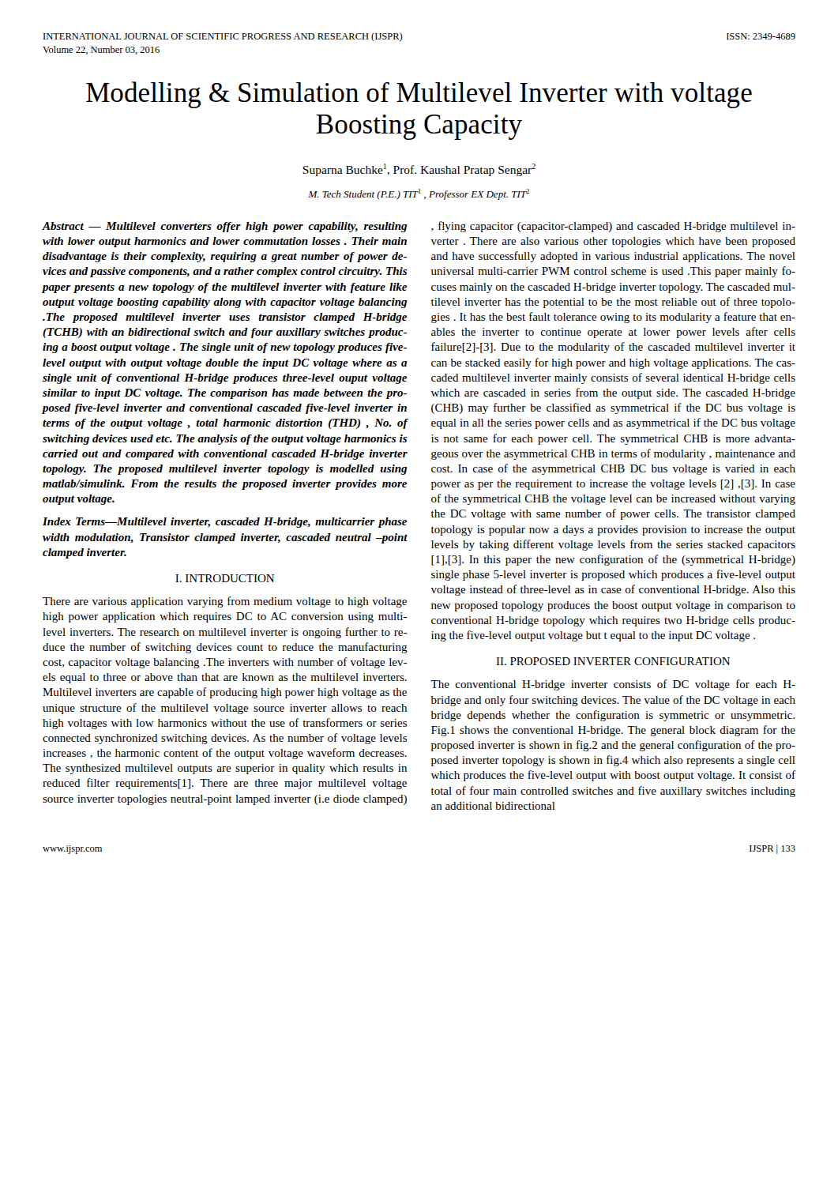INTERNATIONAL JOURNAL OF SCIENTIFIC PROGRESS AND RESEARCH (IJSPR)
Volume 22, Number 03, 2016
ISSN: 2349-4689
Modelling & Simulation of Multilevel Inverter with voltage Boosting Capacity
Suparna Buchke1, Prof. Kaushal Pratap Sengar2
M. Tech Student (P.E.) TIT1 , Professor EX Dept. TIT2
Abstract — Multilevel converters offer high power capability, resulting with lower output harmonics and lower commutation losses . Their main disadvantage is their complexity, requiring a great number of power devices and passive components, and a rather complex control circuitry. This paper presents a new topology of the multilevel inverter with feature like output voltage boosting capability along with capacitor voltage balancing .The proposed multilevel inverter uses transistor clamped H-bridge (TCHB) with an bidirectional switch and four auxillary switches producing a boost output voltage . The single unit of new topology produces five-level output with output voltage double the input DC voltage where as a single unit of conventional H-bridge produces three-level ouput voltage similar to input DC voltage. The comparison has made between the proposed five-level inverter and conventional cascaded five-level inverter in terms of the output voltage , total harmonic distortion (THD) , No. of switching devices used etc. The analysis of the output voltage harmonics is carried out and compared with conventional cascaded H-bridge inverter topology. The proposed multilevel inverter topology is modelled using matlab/simulink. From the results the proposed inverter provides more output voltage.
Index Terms—Multilevel inverter, cascaded H-bridge, multicarrier phase width modulation, Transistor clamped inverter, cascaded neutral –point clamped inverter.
I. Introduction
There are various application varying from medium voltage to high voltage high power application which requires DC to AC conversion using multilevel inverters. The research on multilevel inverter is ongoing further to reduce the number of switching devices count to reduce the manufacturing cost, capacitor voltage balancing .The inverters with number of voltage levels equal to three or above than that are known as the multilevel inverters. Multilevel inverters are capable of producing high power high voltage as the unique structure of the multilevel voltage source inverter allows to reach high voltages with low harmonics without the use of transformers or series connected synchronized switching devices. As the number of voltage levels increases , the harmonic content of the output voltage waveform decreases. The synthesized multilevel outputs are superior in quality which results in reduced filter requirements[1]. There are three major multilevel voltage source inverter topologies neutral-point lamped inverter (i.e diode clamped) , flying capacitor (capacitor-clamped) and cascaded H-bridge multilevel inverter . There are also various other topologies which have been proposed and have successfully adopted in various industrial applications. The novel universal multi-carrier PWM control scheme is used .This paper mainly focuses mainly on the cascaded H-bridge inverter topology. The cascaded multilevel inverter has the potential to be the most reliable out of three topologies . It has the best fault tolerance owing to its modularity a feature that enables the inverter to continue operate at lower power levels after cells failure[2]-[3]. Due to the modularity of the cascaded multilevel inverter it can be stacked easily for high power and high voltage applications. The cascaded multilevel inverter mainly consists of several identical H-bridge cells which are cascaded in series from the output side. The cascaded H-bridge (CHB) may further be classified as symmetrical if the DC bus voltage is equal in all the series power cells and as asymmetrical if the DC bus voltage is not same for each power cell. The symmetrical CHB is more advantageous over the asymmetrical CHB in terms of modularity , maintenance and cost. In case of the asymmetrical CHB DC bus voltage is varied in each power as per the requirement to increase the voltage levels [2] ,[3]. In case of the symmetrical CHB the voltage level can be increased without varying the DC voltage with same number of power cells. The transistor clamped topology is popular now a days a provides provision to increase the output levels by taking different voltage levels from the series stacked capacitors [1],[3]. In this paper the new configuration of the (symmetrical H-bridge) single phase 5-level inverter is proposed which produces a five-level output voltage instead of three-level as in case of conventional H-bridge. Also this new proposed topology produces the boost output voltage in comparison to conventional H-bridge topology which requires two H-bridge cells producing the five-level output voltage but t equal to the input DC voltage .
II. Proposed Inverter Configuration
The conventional H-bridge inverter consists of DC voltage for each H-bridge and only four switching devices. The value of the DC voltage in each bridge depends whether the configuration is symmetric or unsymmetric. Fig.1 shows the conventional H-bridge. The general block diagram for the proposed inverter is shown in fig.2 and the general configuration of the proposed inverter topology is shown in fig.4 which also represents a single cell which produces the five-level output with boost output voltage. It consist of total of four main controlled switches and five auxillary switches including an additional bidirectional
www.ijspr.com
IJSPR | 133